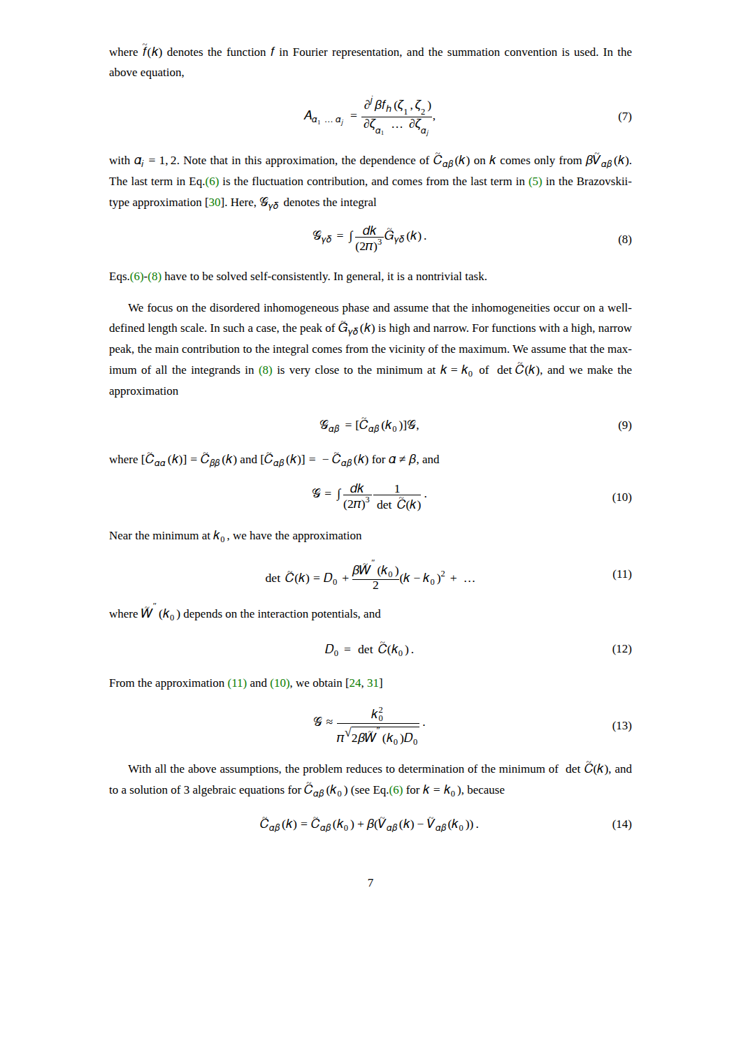where f~(k) denotes the function f in Fourier representation, and the summation convention is used. In the above equation,
Aα1…αj = ∂jβfh(ζ1,ζ2) ∂ζα1…∂ζαj , (7)
with αi=1,2. Note that in this approximation, the dependence of C~αβ(k) on k comes only from βV~αβ(k). The last term in Eq.(6) is the fluctuation contribution, and comes from the last term in (5) in the Brazovskii-type approximation [30]. Here, 𝒢γδ denotes the integral
𝒢γδ = ∫ dk(2π)3 G~γδ(k) . (8)
Eqs.(6)-(8) have to be solved self-consistently. In general, it is a nontrivial task.
We focus on the disordered inhomogeneous phase and assume that the inhomogeneities occur on a well-defined length scale. In such a case, the peak of G~γδ(k) is high and narrow. For functions with a high, narrow peak, the main contribution to the integral comes from the vicinity of the maximum. We assume that the maximum of all the integrands in (8) is very close to the minimum at k=k0 of detC~(k), and we make the approximation
𝒢αβ = [C~αβ(k0)] 𝒢 , (9)
where [C~αα(k)]=C~ββ(k) and [C~αβ(k)]=−C~αβ(k) for α≠β, and
𝒢 = ∫ dk(2π)3 1detC~(k) . (10)
Near the minimum at k0, we have the approximation
detC~(k) = D0 + βW~″(k0) 2 (k−k0)2 +… (11)
where W~″(k0) depends on the interaction potentials, and
D0 = detC~(k0) . (12)
From the approximation (11) and (10), we obtain [24, 31]
𝒢 ≈ k02 π2βW~″(k0)D0 . (13)
With all the above assumptions, the problem reduces to determination of the minimum of detC~(k), and to a solution of 3 algebraic equations for C~αβ(k0) (see Eq.(6) for k=k0), because
C~αβ(k) = C~αβ(k0) + β(V~αβ(k) − V~αβ(k0)) . (14)
7